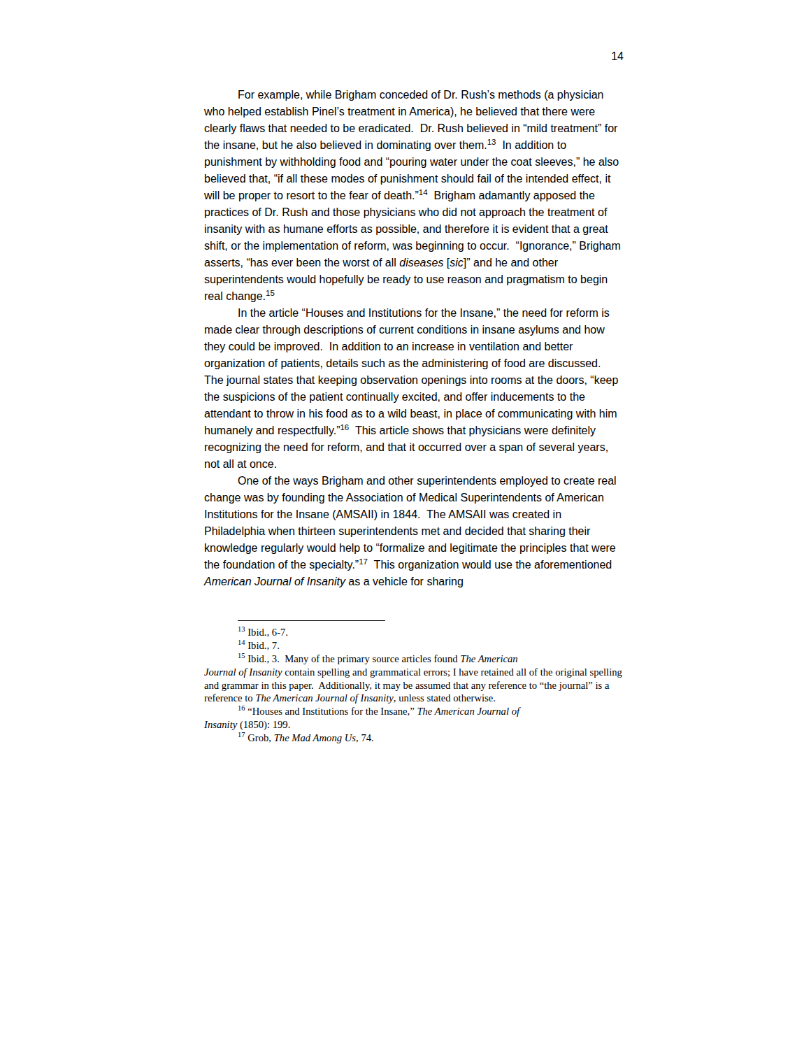14
For example, while Brigham conceded of Dr. Rush’s methods (a physician who helped establish Pinel’s treatment in America), he believed that there were clearly flaws that needed to be eradicated. Dr. Rush believed in “mild treatment” for the insane, but he also believed in dominating over them.13 In addition to punishment by withholding food and “pouring water under the coat sleeves,” he also believed that, “if all these modes of punishment should fail of the intended effect, it will be proper to resort to the fear of death.”14 Brigham adamantly apposed the practices of Dr. Rush and those physicians who did not approach the treatment of insanity with as humane efforts as possible, and therefore it is evident that a great shift, or the implementation of reform, was beginning to occur. “Ignorance,” Brigham asserts, “has ever been the worst of all diseases [sic]” and he and other superintendents would hopefully be ready to use reason and pragmatism to begin real change.15
In the article “Houses and Institutions for the Insane,” the need for reform is made clear through descriptions of current conditions in insane asylums and how they could be improved. In addition to an increase in ventilation and better organization of patients, details such as the administering of food are discussed. The journal states that keeping observation openings into rooms at the doors, “keep the suspicions of the patient continually excited, and offer inducements to the attendant to throw in his food as to a wild beast, in place of communicating with him humanely and respectfully.”16 This article shows that physicians were definitely recognizing the need for reform, and that it occurred over a span of several years, not all at once.
One of the ways Brigham and other superintendents employed to create real change was by founding the Association of Medical Superintendents of American Institutions for the Insane (AMSAII) in 1844. The AMSAII was created in Philadelphia when thirteen superintendents met and decided that sharing their knowledge regularly would help to “formalize and legitimate the principles that were the foundation of the specialty.”17 This organization would use the aforementioned American Journal of Insanity as a vehicle for sharing
13 Ibid., 6-7.
14 Ibid., 7.
15 Ibid., 3. Many of the primary source articles found The American
Journal of Insanity contain spelling and grammatical errors; I have retained all of the original spelling and grammar in this paper. Additionally, it may be assumed that any reference to “the journal” is a reference to The American Journal of Insanity, unless stated otherwise.
16 “Houses and Institutions for the Insane,” The American Journal of
Insanity (1850): 199.
17 Grob, The Mad Among Us, 74.